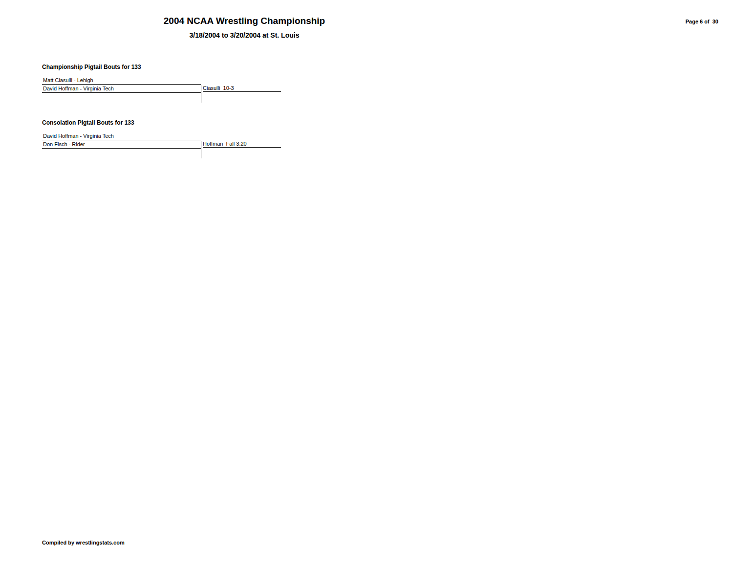Page 6 of 30
2004 NCAA Wrestling Championship
3/18/2004 to 3/20/2004 at St. Louis
Championship Pigtail Bouts for 133
Matt Ciasulli - Lehigh
David Hoffman - Virginia Tech
Ciasulli 10-3
Consolation Pigtail Bouts for 133
David Hoffman - Virginia Tech
Don Fisch - Rider
Hoffman Fall 3:20
Compiled by wrestlingstats.com